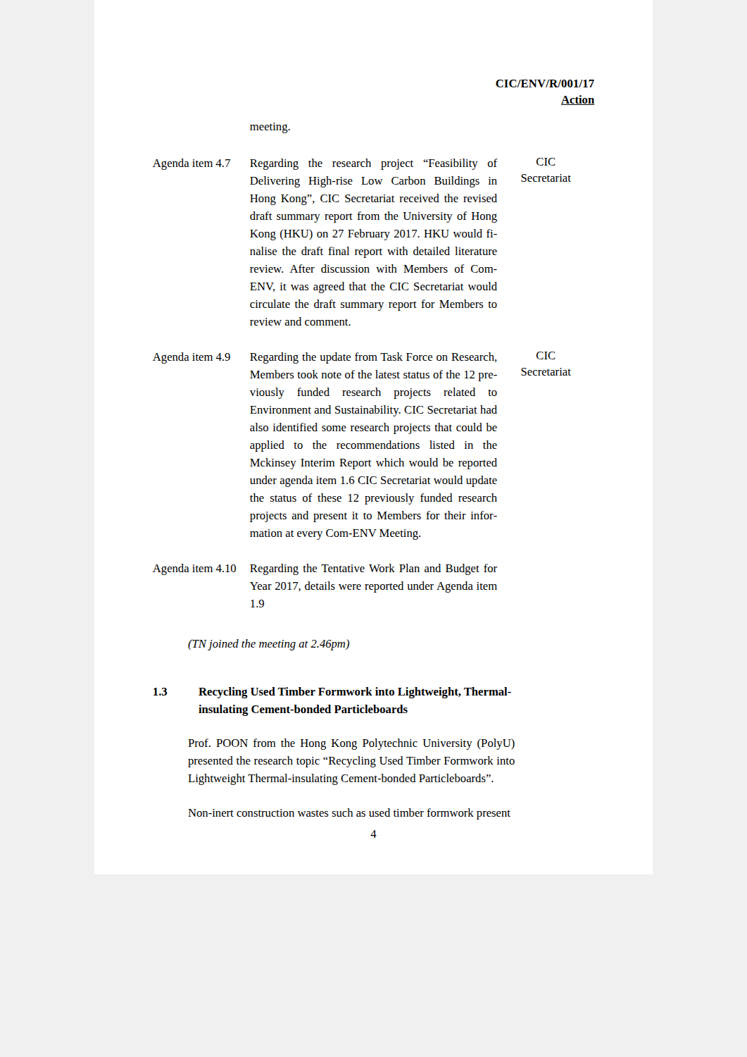CIC/ENV/R/001/17
Action
meeting.
| Agenda item 4.7 | Regarding the research project “Feasibility of Delivering High-rise Low Carbon Buildings in Hong Kong”, CIC Secretariat received the revised draft summary report from the University of Hong Kong (HKU) on 27 February 2017. HKU would finalise the draft final report with detailed literature review. After discussion with Members of Com-ENV, it was agreed that the CIC Secretariat would circulate the draft summary report for Members to review and comment. | CIC Secretariat |
| Agenda item 4.9 | Regarding the update from Task Force on Research, Members took note of the latest status of the 12 previously funded research projects related to Environment and Sustainability. CIC Secretariat had also identified some research projects that could be applied to the recommendations listed in the Mckinsey Interim Report which would be reported under agenda item 1.6 CIC Secretariat would update the status of these 12 previously funded research projects and present it to Members for their information at every Com-ENV Meeting. | CIC Secretariat |
| Agenda item 4.10 | Regarding the Tentative Work Plan and Budget for Year 2017, details were reported under Agenda item 1.9 | |
(TN joined the meeting at 2.46pm)
1.3
Recycling Used Timber Formwork into Lightweight, Thermal-insulating Cement-bonded Particleboards
Prof. POON from the Hong Kong Polytechnic University (PolyU) presented the research topic “Recycling Used Timber Formwork into Lightweight Thermal-insulating Cement-bonded Particleboards”.
Non-inert construction wastes such as used timber formwork present
4